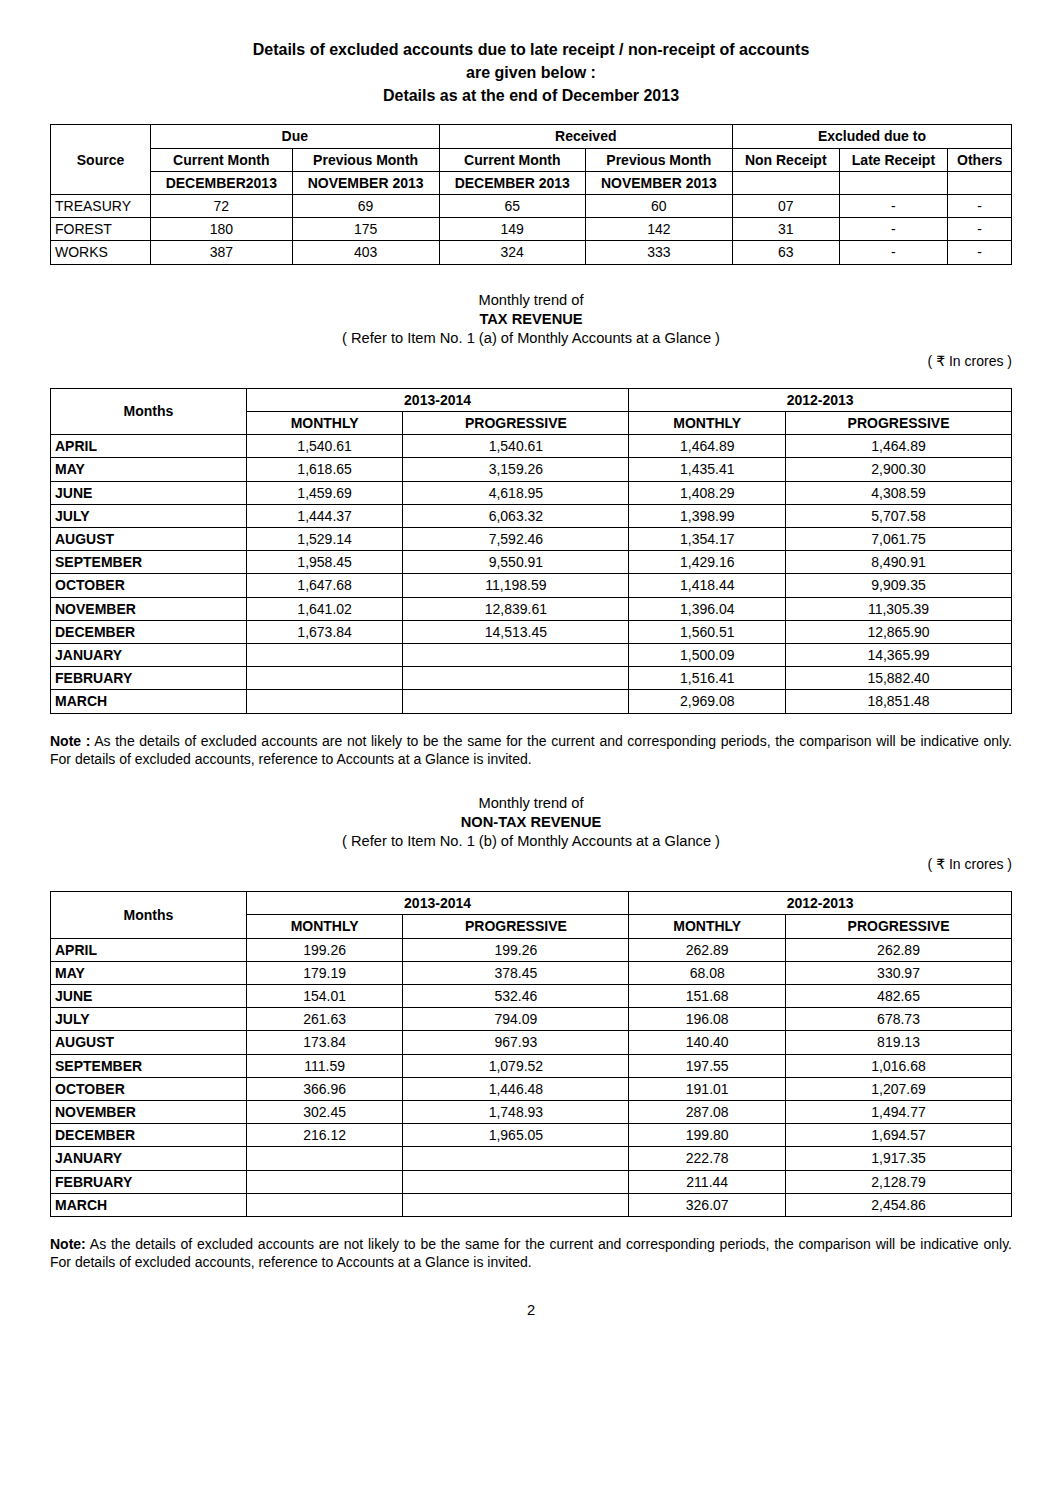Details of excluded accounts due to late receipt / non-receipt of accounts
are given below :
Details as at the end of December 2013
| Source | Due | Received | Excluded due to |
| --- | --- | --- | --- |
| Current Month | Previous Month | Current Month | Previous Month | Non Receipt | Late Receipt | Others |
| DECEMBER2013 | NOVEMBER 2013 | DECEMBER 2013 | NOVEMBER 2013 | | | |
| TREASURY | 72 | 69 | 65 | 60 | 07 | - | - |
| FOREST | 180 | 175 | 149 | 142 | 31 | - | - |
| WORKS | 387 | 403 | 324 | 333 | 63 | - | - |
Monthly trend of
TAX REVENUE
( Refer to Item No. 1 (a) of Monthly Accounts at a Glance )
( ₹ In crores )
| Months | 2013-2014 | 2012-2013 |
| --- | --- | --- |
| MONTHLY | PROGRESSIVE | MONTHLY | PROGRESSIVE |
| APRIL | 1,540.61 | 1,540.61 | 1,464.89 | 1,464.89 |
| MAY | 1,618.65 | 3,159.26 | 1,435.41 | 2,900.30 |
| JUNE | 1,459.69 | 4,618.95 | 1,408.29 | 4,308.59 |
| JULY | 1,444.37 | 6,063.32 | 1,398.99 | 5,707.58 |
| AUGUST | 1,529.14 | 7,592.46 | 1,354.17 | 7,061.75 |
| SEPTEMBER | 1,958.45 | 9,550.91 | 1,429.16 | 8,490.91 |
| OCTOBER | 1,647.68 | 11,198.59 | 1,418.44 | 9,909.35 |
| NOVEMBER | 1,641.02 | 12,839.61 | 1,396.04 | 11,305.39 |
| DECEMBER | 1,673.84 | 14,513.45 | 1,560.51 | 12,865.90 |
| JANUARY | | | 1,500.09 | 14,365.99 |
| FEBRUARY | | | 1,516.41 | 15,882.40 |
| MARCH | | | 2,969.08 | 18,851.48 |
Note : As the details of excluded accounts are not likely to be the same for the current and corresponding periods, the comparison will be indicative only. For details of excluded accounts, reference to Accounts at a Glance is invited.
Monthly trend of
NON-TAX REVENUE
( Refer to Item No. 1 (b) of Monthly Accounts at a Glance )
( ₹ In crores )
| Months | 2013-2014 | 2012-2013 |
| --- | --- | --- |
| MONTHLY | PROGRESSIVE | MONTHLY | PROGRESSIVE |
| APRIL | 199.26 | 199.26 | 262.89 | 262.89 |
| MAY | 179.19 | 378.45 | 68.08 | 330.97 |
| JUNE | 154.01 | 532.46 | 151.68 | 482.65 |
| JULY | 261.63 | 794.09 | 196.08 | 678.73 |
| AUGUST | 173.84 | 967.93 | 140.40 | 819.13 |
| SEPTEMBER | 111.59 | 1,079.52 | 197.55 | 1,016.68 |
| OCTOBER | 366.96 | 1,446.48 | 191.01 | 1,207.69 |
| NOVEMBER | 302.45 | 1,748.93 | 287.08 | 1,494.77 |
| DECEMBER | 216.12 | 1,965.05 | 199.80 | 1,694.57 |
| JANUARY | | | 222.78 | 1,917.35 |
| FEBRUARY | | | 211.44 | 2,128.79 |
| MARCH | | | 326.07 | 2,454.86 |
Note: As the details of excluded accounts are not likely to be the same for the current and corresponding periods, the comparison will be indicative only. For details of excluded accounts, reference to Accounts at a Glance is invited.
2